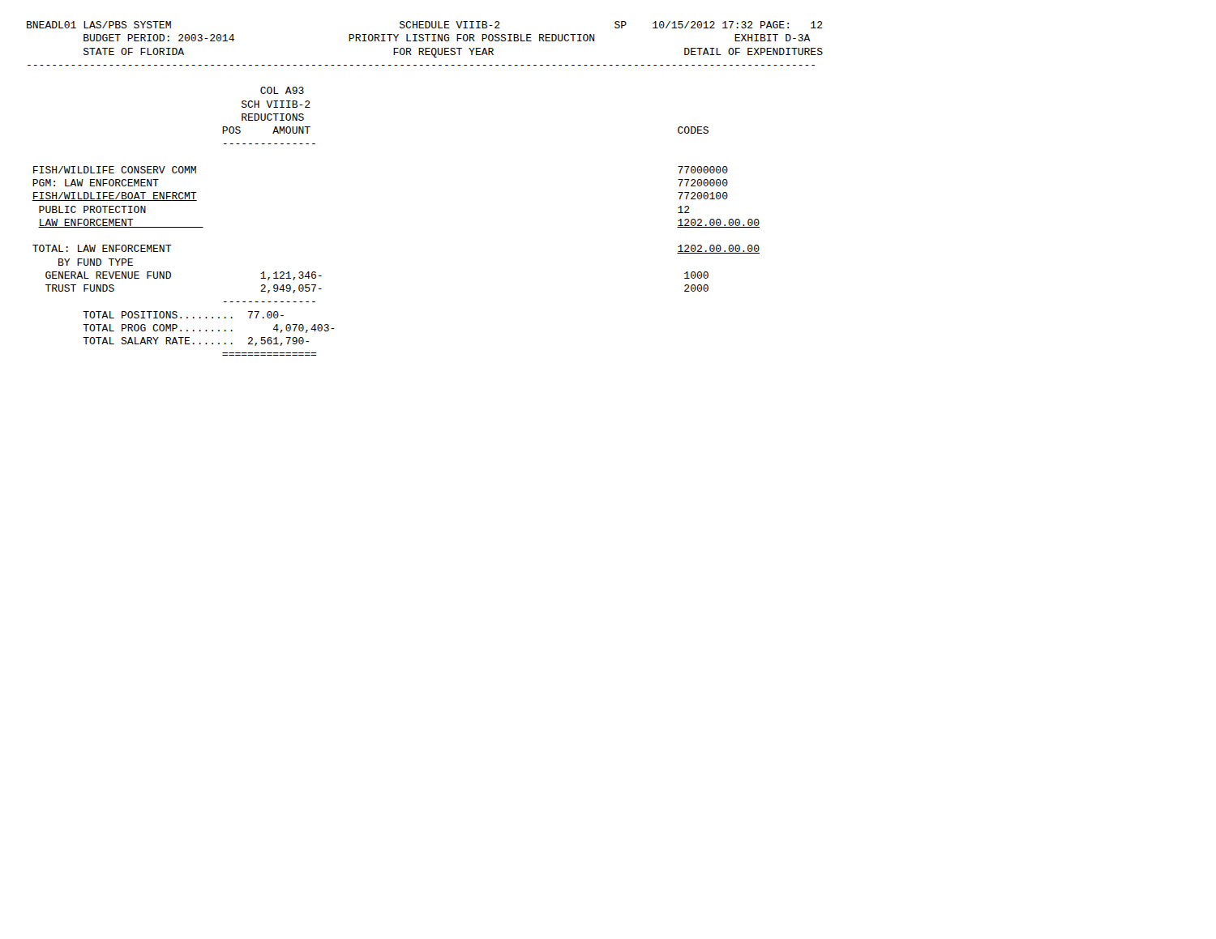BNEADL01 LAS/PBS SYSTEM                                    SCHEDULE VIIIB-2                  SP    10/15/2012 17:32 PAGE:   12
         BUDGET PERIOD: 2003-2014                  PRIORITY LISTING FOR POSSIBLE REDUCTION                      EXHIBIT D-3A
         STATE OF FLORIDA                                 FOR REQUEST YEAR                              DETAIL OF EXPENDITURES
-----------------------------------------------------------------------------------------------------------------------------

                                     COL A93
                                  SCH VIIIB-2
                                  REDUCTIONS
                               POS     AMOUNT                                                          CODES
                               ---------------

 FISH/WILDLIFE CONSERV COMM                                                                            77000000
 PGM: LAW ENFORCEMENT                                                                                  77200000
 FISH/WILDLIFE/BOAT ENFRCMT                                                                            77200100
  PUBLIC PROTECTION                                                                                    12
  LAW ENFORCEMENT                                                                                      1202.00.00.00

 TOTAL: LAW ENFORCEMENT                                                                                1202.00.00.00
     BY FUND TYPE
   GENERAL REVENUE FUND              1,121,346-                                                         1000
   TRUST FUNDS                       2,949,057-                                                         2000
                               ---------------
         TOTAL POSITIONS.........  77.00-
         TOTAL PROG COMP.........      4,070,403-
         TOTAL SALARY RATE.......  2,561,790-
                               ===============